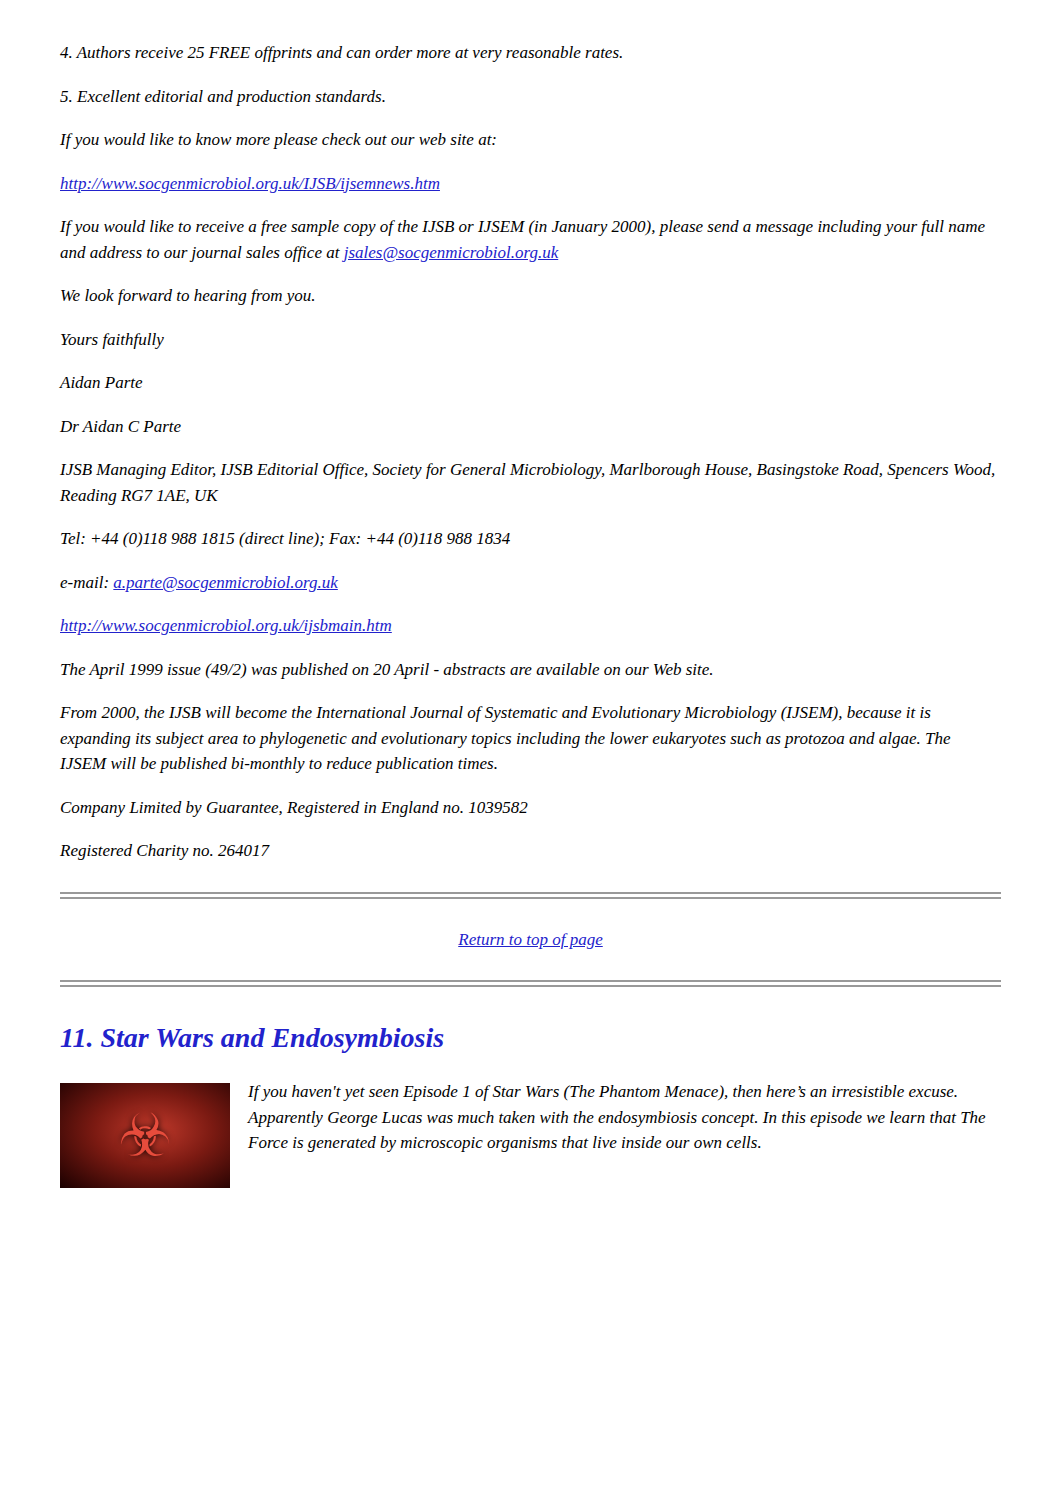4. Authors receive 25 FREE offprints and can order more at very reasonable rates.
5. Excellent editorial and production standards.
If you would like to know more please check out our web site at:
http://www.socgenmicrobiol.org.uk/IJSB/ijsemnews.htm
If you would like to receive a free sample copy of the IJSB or IJSEM (in January 2000), please send a message including your full name and address to our journal sales office at jsales@socgenmicrobiol.org.uk
We look forward to hearing from you.
Yours faithfully
Aidan Parte
Dr Aidan C Parte
IJSB Managing Editor, IJSB Editorial Office, Society for General Microbiology, Marlborough House, Basingstoke Road, Spencers Wood, Reading RG7 1AE, UK
Tel: +44 (0)118 988 1815 (direct line); Fax: +44 (0)118 988 1834
e-mail: a.parte@socgenmicrobiol.org.uk
http://www.socgenmicrobiol.org.uk/ijsbmain.htm
The April 1999 issue (49/2) was published on 20 April - abstracts are available on our Web site.
From 2000, the IJSB will become the International Journal of Systematic and Evolutionary Microbiology (IJSEM), because it is expanding its subject area to phylogenetic and evolutionary topics including the lower eukaryotes such as protozoa and algae. The IJSEM will be published bi-monthly to reduce publication times.
Company Limited by Guarantee, Registered in England no. 1039582
Registered Charity no. 264017
Return to top of page
11. Star Wars and Endosymbiosis
☣
If you haven't yet seen Episode 1 of Star Wars (The Phantom Menace), then here’s an irresistible excuse. Apparently George Lucas was much taken with the endosymbiosis concept. In this episode we learn that The Force is generated by microscopic organisms that live inside our own cells.